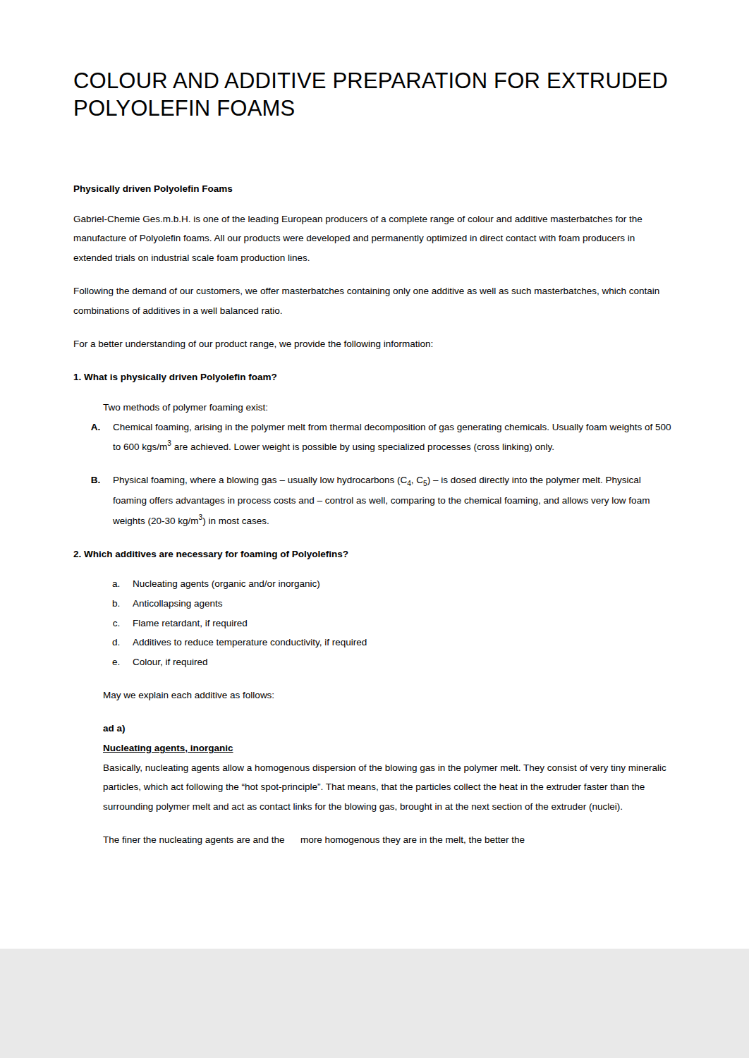COLOUR AND ADDITIVE PREPARATION FOR EXTRUDED POLYOLEFIN FOAMS
Physically driven Polyolefin Foams
Gabriel-Chemie Ges.m.b.H. is one of the leading European producers of a complete range of colour and additive masterbatches for the manufacture of Polyolefin foams. All our products were developed and permanently optimized in direct contact with foam producers in extended trials on industrial scale foam production lines.
Following the demand of our customers, we offer masterbatches containing only one additive as well as such masterbatches, which contain combinations of additives in a well balanced ratio.
For a better understanding of our product range, we provide the following information:
1. What is physically driven Polyolefin foam?
Two methods of polymer foaming exist:
Chemical foaming, arising in the polymer melt from thermal decomposition of gas generating chemicals. Usually foam weights of 500 to 600 kgs/m3 are achieved. Lower weight is possible by using specialized processes (cross linking) only.
Physical foaming, where a blowing gas – usually low hydrocarbons (C4, C5) – is dosed directly into the polymer melt. Physical foaming offers advantages in process costs and – control as well, comparing to the chemical foaming, and allows very low foam weights (20-30 kg/m3) in most cases.
2. Which additives are necessary for foaming of Polyolefins?
Nucleating agents (organic and/or inorganic)
Anticollapsing agents
Flame retardant, if required
Additives to reduce temperature conductivity, if required
Colour, if required
May we explain each additive as follows:
ad a)
Nucleating agents, inorganic
Basically, nucleating agents allow a homogenous dispersion of the blowing gas in the polymer melt. They consist of very tiny mineralic particles, which act following the “hot spot-principle”. That means, that the particles collect the heat in the extruder faster than the surrounding polymer melt and act as contact links for the blowing gas, brought in at the next section of the extruder (nuclei).
The finer the nucleating agents are and the more homogenous they are in the melt, the better the